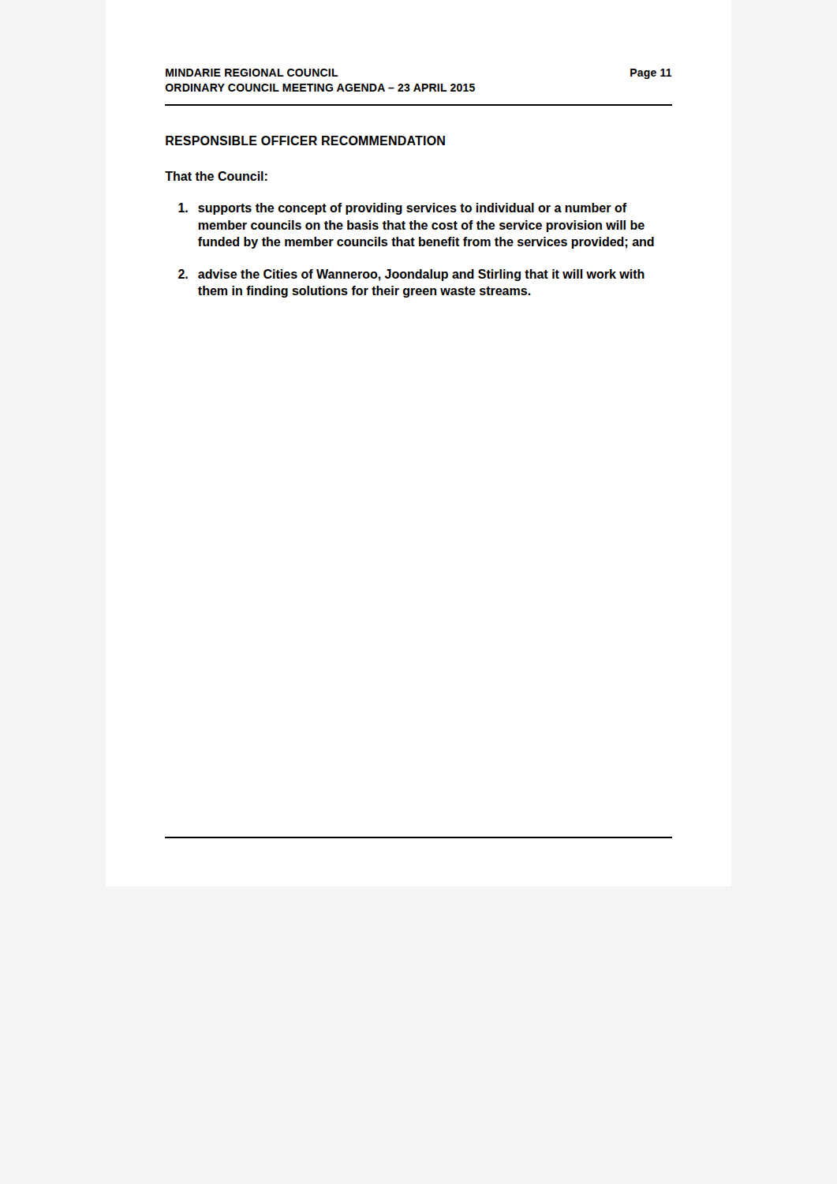MINDARIE REGIONAL COUNCIL
ORDINARY COUNCIL MEETING AGENDA – 23 April 2015
Page 11
Responsible Officer Recommendation
That the Council:
supports the concept of providing services to individual or a number of member councils on the basis that the cost of the service provision will be funded by the member councils that benefit from the services provided; and
advise the Cities of Wanneroo, Joondalup and Stirling that it will work with them in finding solutions for their green waste streams.